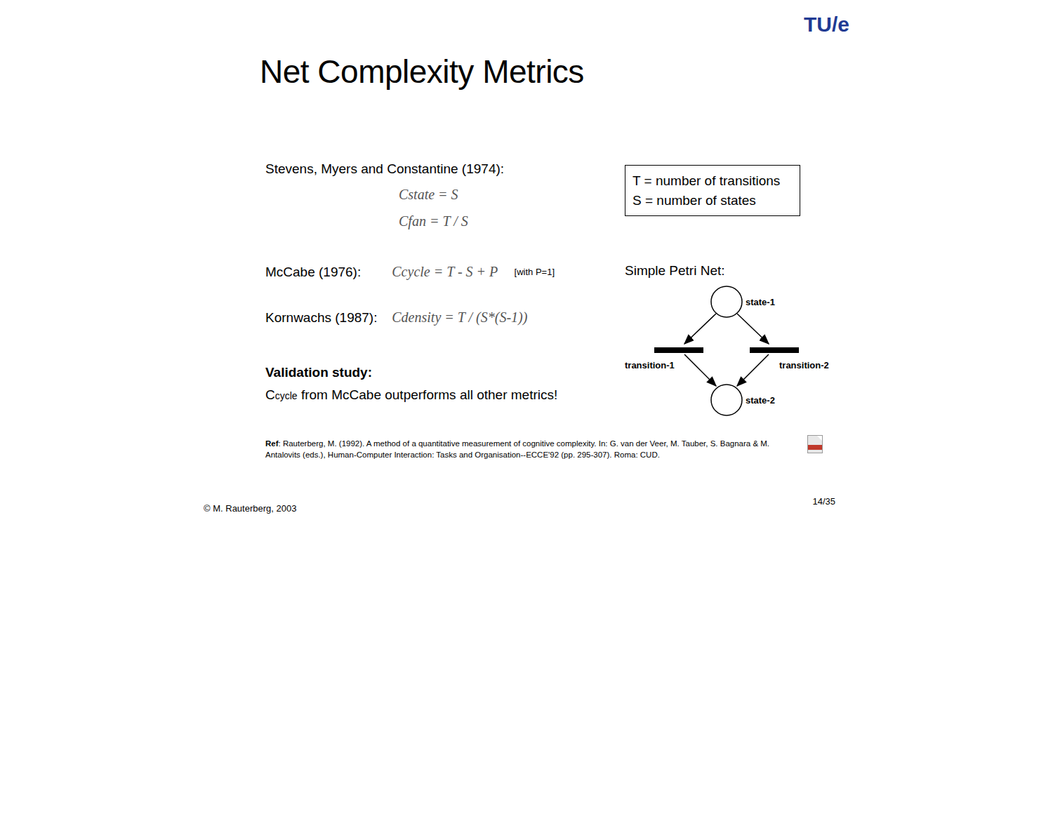TU/e
Net Complexity Metrics
Stevens, Myers and Constantine (1974):
Cstate = S
Cfan = T / S
McCabe (1976): Ccycle = T - S + P [with P=1]
Kornwachs (1987): Cdensity = T / (S*(S-1))
Validation study:
Ccycle from McCabe outperforms all other metrics!
T = number of transitions
S = number of states
Simple Petri Net:
state-1 transition-1 transition-2 state-2
Ref: Rauterberg, M. (1992). A method of a quantitative measurement of cognitive complexity. In: G. van der Veer, M. Tauber, S. Bagnara & M. Antalovits (eds.), Human-Computer Interaction: Tasks and Organisation--ECCE'92 (pp. 295-307). Roma: CUD.
© M. Rauterberg, 2003
14/35